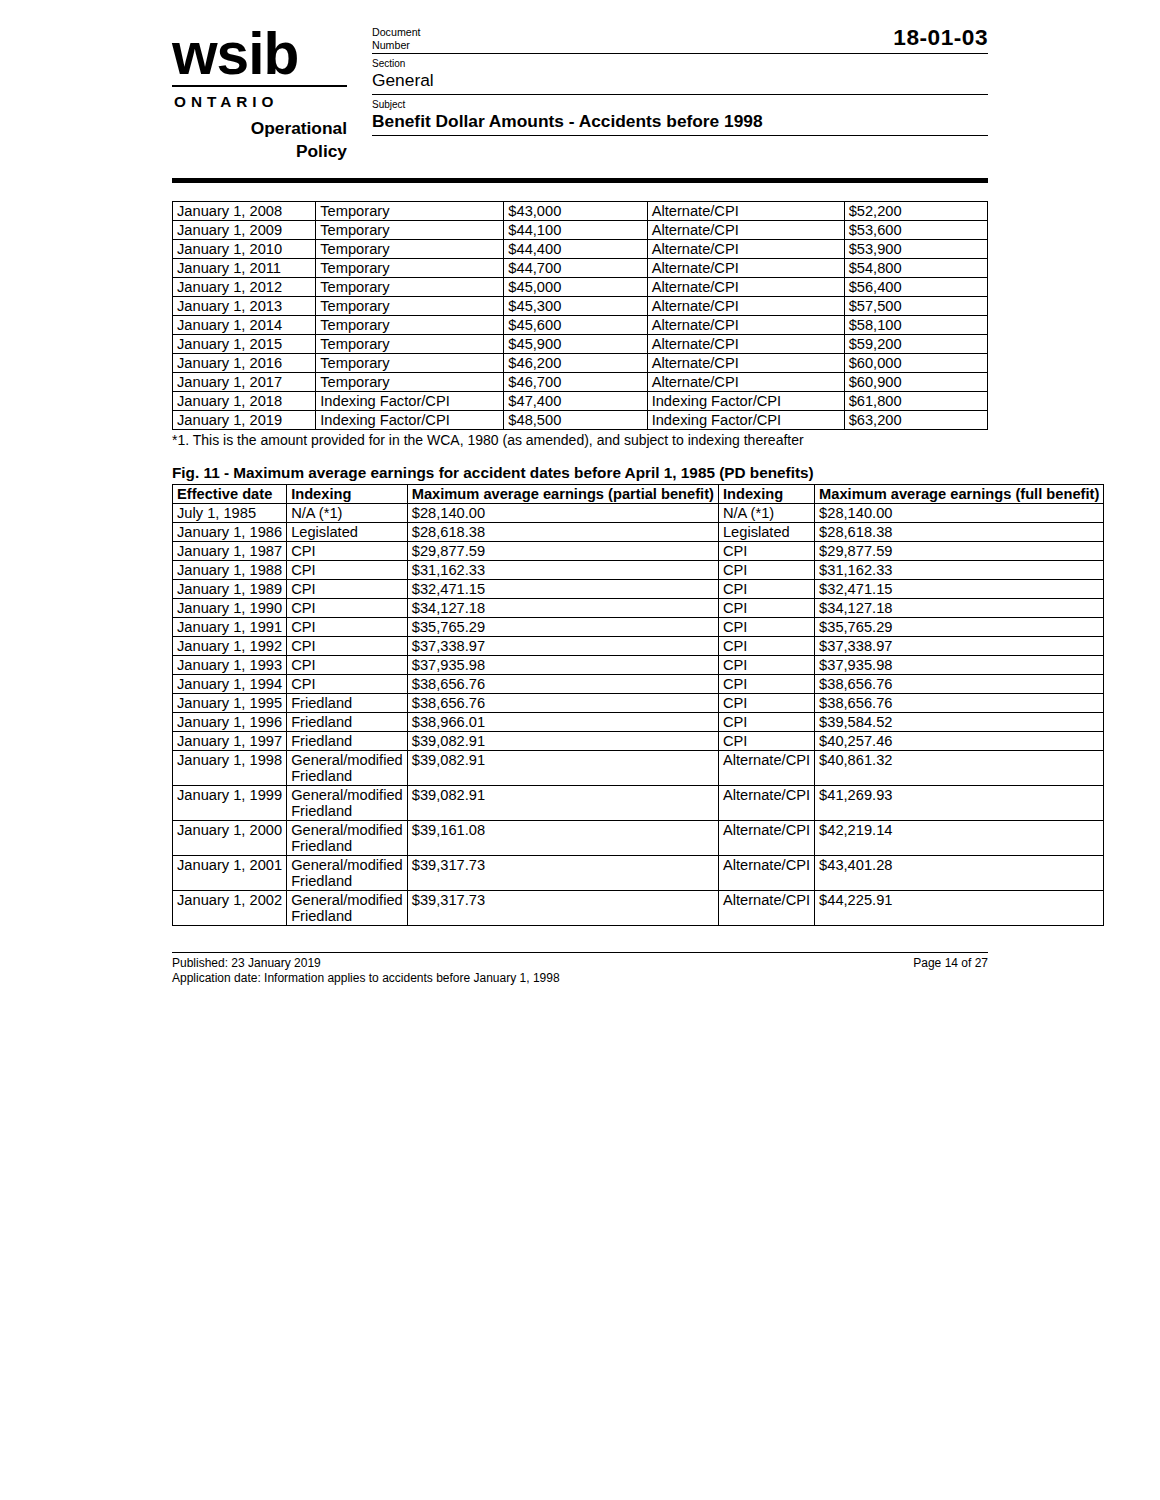wsib
ONTARIO
Operational
Policy
Document
Number
18-01-03
Section General
Subject Benefit Dollar Amounts - Accidents before 1998
| January 1, 2008 | Temporary | $43,000 | Alternate/CPI | $52,200 |
| January 1, 2009 | Temporary | $44,100 | Alternate/CPI | $53,600 |
| January 1, 2010 | Temporary | $44,400 | Alternate/CPI | $53,900 |
| January 1, 2011 | Temporary | $44,700 | Alternate/CPI | $54,800 |
| January 1, 2012 | Temporary | $45,000 | Alternate/CPI | $56,400 |
| January 1, 2013 | Temporary | $45,300 | Alternate/CPI | $57,500 |
| January 1, 2014 | Temporary | $45,600 | Alternate/CPI | $58,100 |
| January 1, 2015 | Temporary | $45,900 | Alternate/CPI | $59,200 |
| January 1, 2016 | Temporary | $46,200 | Alternate/CPI | $60,000 |
| January 1, 2017 | Temporary | $46,700 | Alternate/CPI | $60,900 |
| January 1, 2018 | Indexing Factor/CPI | $47,400 | Indexing Factor/CPI | $61,800 |
| January 1, 2019 | Indexing Factor/CPI | $48,500 | Indexing Factor/CPI | $63,200 |
*1. This is the amount provided for in the WCA, 1980 (as amended), and subject to indexing thereafter
Fig. 11 - Maximum average earnings for accident dates before April 1, 1985 (PD benefits)
| Effective date | Indexing | Maximum average earnings (partial benefit) | Indexing | Maximum average earnings (full benefit) |
| --- | --- | --- | --- | --- |
| July 1, 1985 | N/A (*1) | $28,140.00 | N/A (*1) | $28,140.00 |
| January 1, 1986 | Legislated | $28,618.38 | Legislated | $28,618.38 |
| January 1, 1987 | CPI | $29,877.59 | CPI | $29,877.59 |
| January 1, 1988 | CPI | $31,162.33 | CPI | $31,162.33 |
| January 1, 1989 | CPI | $32,471.15 | CPI | $32,471.15 |
| January 1, 1990 | CPI | $34,127.18 | CPI | $34,127.18 |
| January 1, 1991 | CPI | $35,765.29 | CPI | $35,765.29 |
| January 1, 1992 | CPI | $37,338.97 | CPI | $37,338.97 |
| January 1, 1993 | CPI | $37,935.98 | CPI | $37,935.98 |
| January 1, 1994 | CPI | $38,656.76 | CPI | $38,656.76 |
| January 1, 1995 | Friedland | $38,656.76 | CPI | $38,656.76 |
| January 1, 1996 | Friedland | $38,966.01 | CPI | $39,584.52 |
| January 1, 1997 | Friedland | $39,082.91 | CPI | $40,257.46 |
| January 1, 1998 | General/modified Friedland | $39,082.91 | Alternate/CPI | $40,861.32 |
| January 1, 1999 | General/modified Friedland | $39,082.91 | Alternate/CPI | $41,269.93 |
| January 1, 2000 | General/modified Friedland | $39,161.08 | Alternate/CPI | $42,219.14 |
| January 1, 2001 | General/modified Friedland | $39,317.73 | Alternate/CPI | $43,401.28 |
| January 1, 2002 | General/modified Friedland | $39,317.73 | Alternate/CPI | $44,225.91 |
Published: 23 January 2019
Application date: Information applies to accidents before January 1, 1998
Page 14 of 27